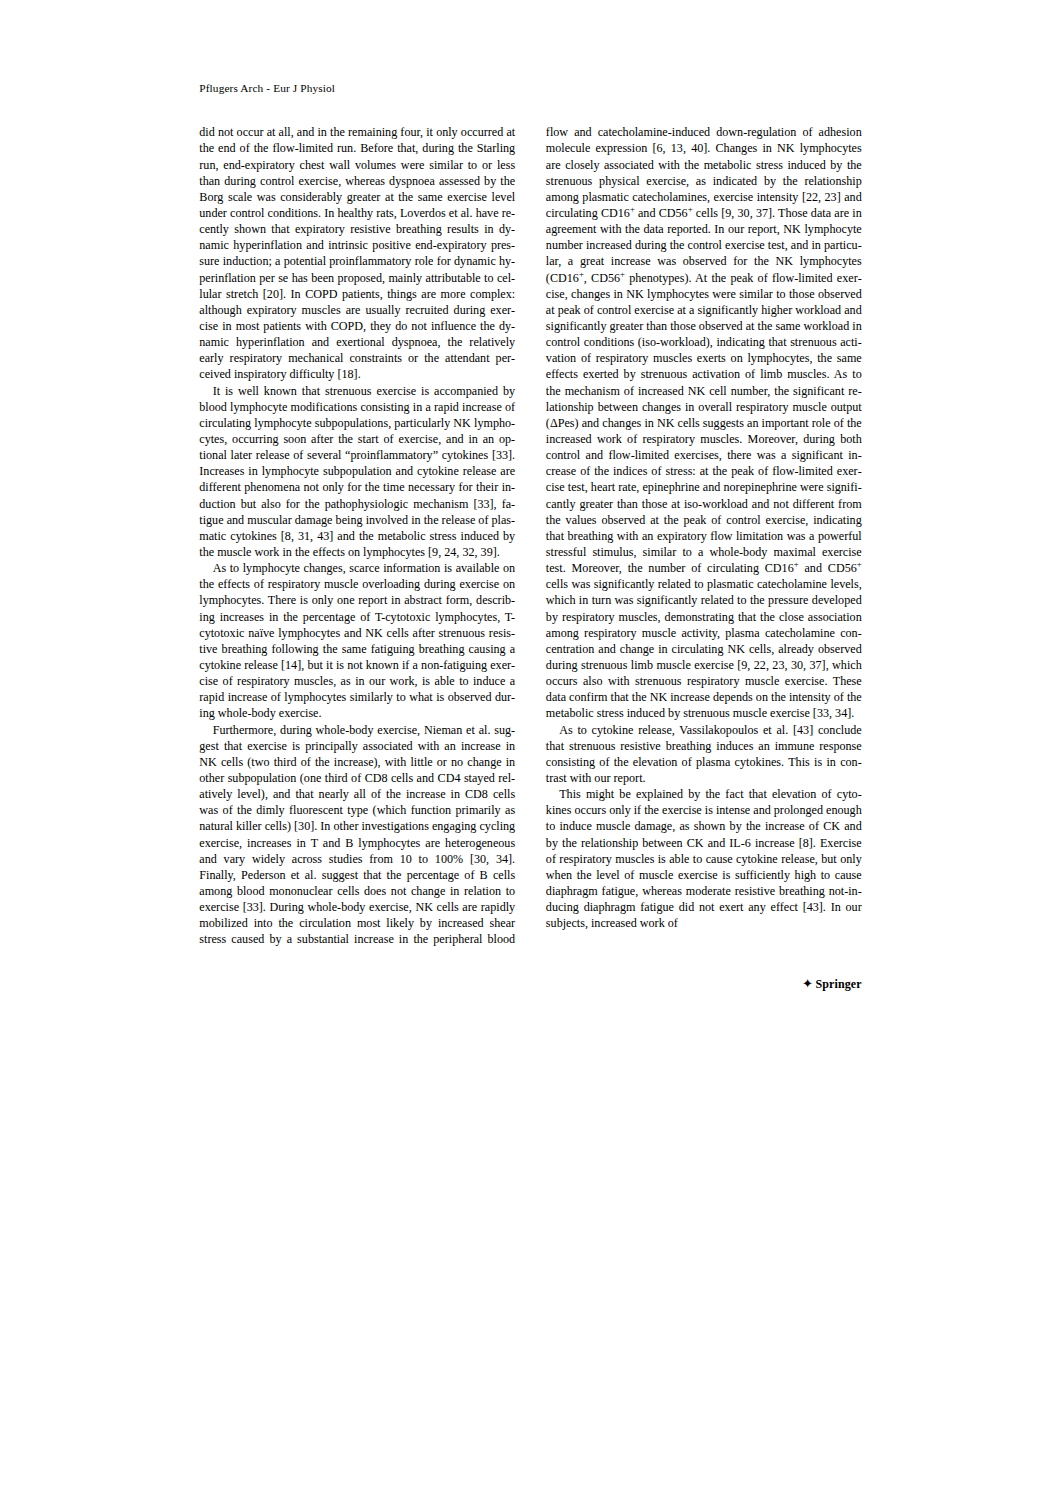Pflugers Arch - Eur J Physiol
did not occur at all, and in the remaining four, it only occurred at the end of the flow-limited run. Before that, during the Starling run, end-expiratory chest wall volumes were similar to or less than during control exercise, whereas dyspnoea assessed by the Borg scale was considerably greater at the same exercise level under control conditions. In healthy rats, Loverdos et al. have recently shown that expiratory resistive breathing results in dynamic hyperinflation and intrinsic positive end-expiratory pressure induction; a potential proinflammatory role for dynamic hyperinflation per se has been proposed, mainly attributable to cellular stretch [20]. In COPD patients, things are more complex: although expiratory muscles are usually recruited during exercise in most patients with COPD, they do not influence the dynamic hyperinflation and exertional dyspnoea, the relatively early respiratory mechanical constraints or the attendant perceived inspiratory difficulty [18].
It is well known that strenuous exercise is accompanied by blood lymphocyte modifications consisting in a rapid increase of circulating lymphocyte subpopulations, particularly NK lymphocytes, occurring soon after the start of exercise, and in an optional later release of several “proinflammatory” cytokines [33]. Increases in lymphocyte subpopulation and cytokine release are different phenomena not only for the time necessary for their induction but also for the pathophysiologic mechanism [33], fatigue and muscular damage being involved in the release of plasmatic cytokines [8, 31, 43] and the metabolic stress induced by the muscle work in the effects on lymphocytes [9, 24, 32, 39].
As to lymphocyte changes, scarce information is available on the effects of respiratory muscle overloading during exercise on lymphocytes. There is only one report in abstract form, describing increases in the percentage of T-cytotoxic lymphocytes, T-cytotoxic naïve lymphocytes and NK cells after strenuous resistive breathing following the same fatiguing breathing causing a cytokine release [14], but it is not known if a non-fatiguing exercise of respiratory muscles, as in our work, is able to induce a rapid increase of lymphocytes similarly to what is observed during whole-body exercise.
Furthermore, during whole-body exercise, Nieman et al. suggest that exercise is principally associated with an increase in NK cells (two third of the increase), with little or no change in other subpopulation (one third of CD8 cells and CD4 stayed relatively level), and that nearly all of the increase in CD8 cells was of the dimly fluorescent type (which function primarily as natural killer cells) [30]. In other investigations engaging cycling exercise, increases in T and B lymphocytes are heterogeneous and vary widely across studies from 10 to 100% [30, 34]. Finally, Pederson et al. suggest that the percentage of B cells among blood mononuclear cells does not change in relation to exercise [33]. During whole-body exercise, NK cells are rapidly mobilized into the circulation most likely by increased shear stress caused by a substantial increase in the peripheral blood flow and catecholamine-induced down-regulation of adhesion molecule expression [6, 13, 40]. Changes in NK lymphocytes are closely associated with the metabolic stress induced by the strenuous physical exercise, as indicated by the relationship among plasmatic catecholamines, exercise intensity [22, 23] and circulating CD16+ and CD56+ cells [9, 30, 37]. Those data are in agreement with the data reported. In our report, NK lymphocyte number increased during the control exercise test, and in particular, a great increase was observed for the NK lymphocytes (CD16+, CD56+ phenotypes). At the peak of flow-limited exercise, changes in NK lymphocytes were similar to those observed at peak of control exercise at a significantly higher workload and significantly greater than those observed at the same workload in control conditions (iso-workload), indicating that strenuous activation of respiratory muscles exerts on lymphocytes, the same effects exerted by strenuous activation of limb muscles. As to the mechanism of increased NK cell number, the significant relationship between changes in overall respiratory muscle output (ΔPes) and changes in NK cells suggests an important role of the increased work of respiratory muscles. Moreover, during both control and flow-limited exercises, there was a significant increase of the indices of stress: at the peak of flow-limited exercise test, heart rate, epinephrine and norepinephrine were significantly greater than those at iso-workload and not different from the values observed at the peak of control exercise, indicating that breathing with an expiratory flow limitation was a powerful stressful stimulus, similar to a whole-body maximal exercise test. Moreover, the number of circulating CD16+ and CD56+ cells was significantly related to plasmatic catecholamine levels, which in turn was significantly related to the pressure developed by respiratory muscles, demonstrating that the close association among respiratory muscle activity, plasma catecholamine concentration and change in circulating NK cells, already observed during strenuous limb muscle exercise [9, 22, 23, 30, 37], which occurs also with strenuous respiratory muscle exercise. These data confirm that the NK increase depends on the intensity of the metabolic stress induced by strenuous muscle exercise [33, 34].
As to cytokine release, Vassilakopoulos et al. [43] conclude that strenuous resistive breathing induces an immune response consisting of the elevation of plasma cytokines. This is in contrast with our report.
This might be explained by the fact that elevation of cytokines occurs only if the exercise is intense and prolonged enough to induce muscle damage, as shown by the increase of CK and by the relationship between CK and IL-6 increase [8]. Exercise of respiratory muscles is able to cause cytokine release, but only when the level of muscle exercise is sufficiently high to cause diaphragm fatigue, whereas moderate resistive breathing not-inducing diaphragm fatigue did not exert any effect [43]. In our subjects, increased work of
✦Springer